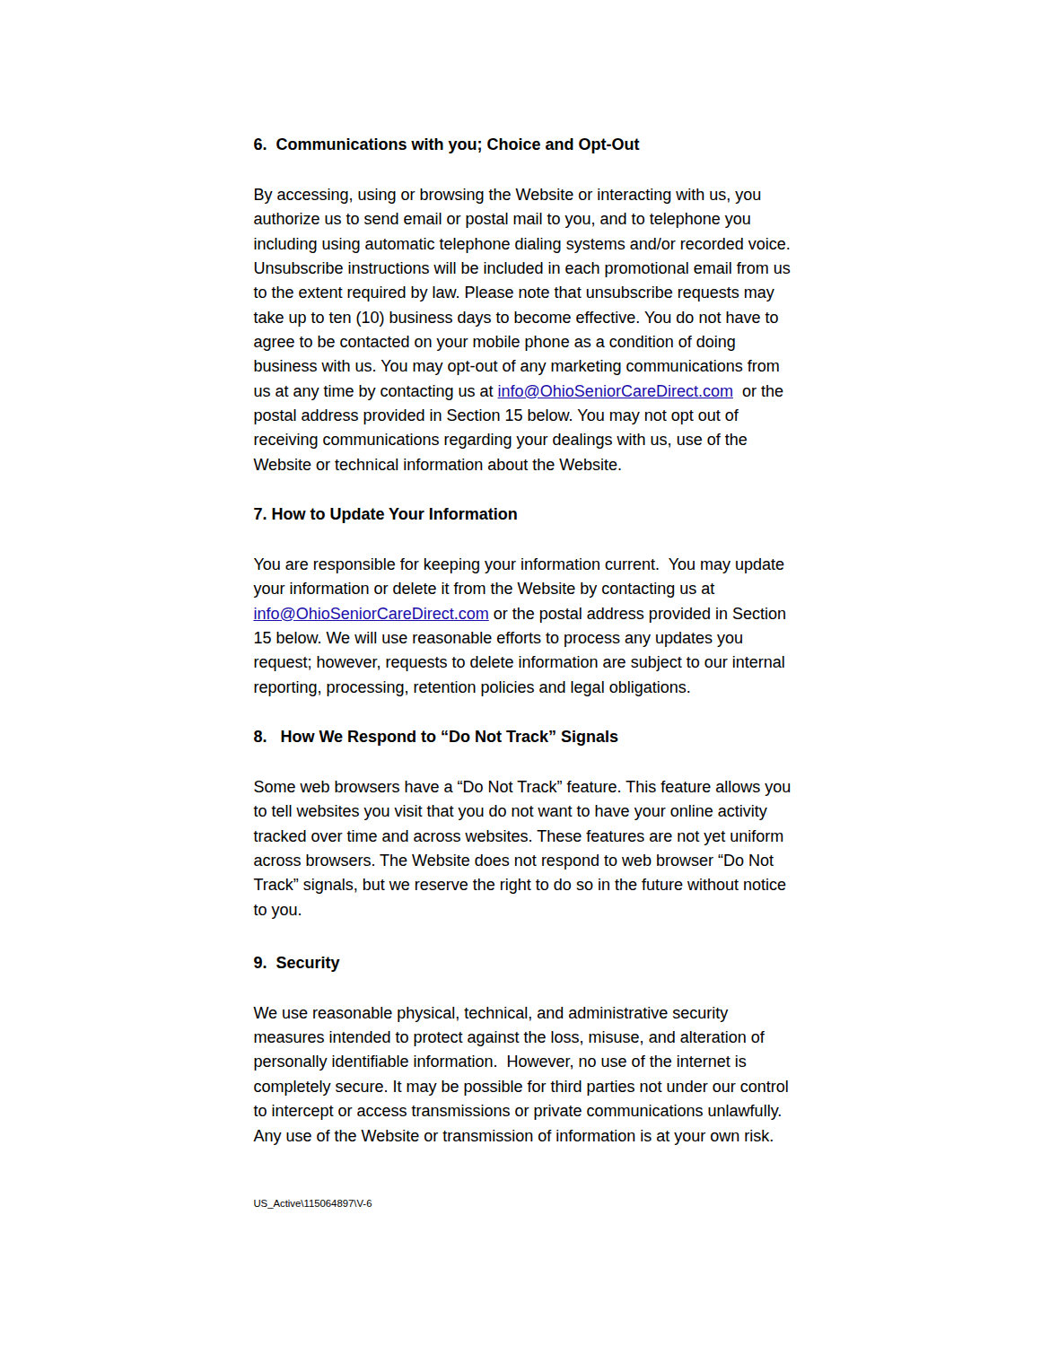6. Communications with you; Choice and Opt-Out
By accessing, using or browsing the Website or interacting with us, you authorize us to send email or postal mail to you, and to telephone you including using automatic telephone dialing systems and/or recorded voice. Unsubscribe instructions will be included in each promotional email from us to the extent required by law. Please note that unsubscribe requests may take up to ten (10) business days to become effective. You do not have to agree to be contacted on your mobile phone as a condition of doing business with us. You may opt-out of any marketing communications from us at any time by contacting us at info@OhioSeniorCareDirect.com or the postal address provided in Section 15 below. You may not opt out of receiving communications regarding your dealings with us, use of the Website or technical information about the Website.
7. How to Update Your Information
You are responsible for keeping your information current. You may update your information or delete it from the Website by contacting us at info@OhioSeniorCareDirect.com or the postal address provided in Section 15 below. We will use reasonable efforts to process any updates you request; however, requests to delete information are subject to our internal reporting, processing, retention policies and legal obligations.
8. How We Respond to “Do Not Track” Signals
Some web browsers have a “Do Not Track” feature. This feature allows you to tell websites you visit that you do not want to have your online activity tracked over time and across websites. These features are not yet uniform across browsers. The Website does not respond to web browser “Do Not Track” signals, but we reserve the right to do so in the future without notice to you.
9. Security
We use reasonable physical, technical, and administrative security measures intended to protect against the loss, misuse, and alteration of personally identifiable information. However, no use of the internet is completely secure. It may be possible for third parties not under our control to intercept or access transmissions or private communications unlawfully. Any use of the Website or transmission of information is at your own risk.
US_Active\115064897\V-6